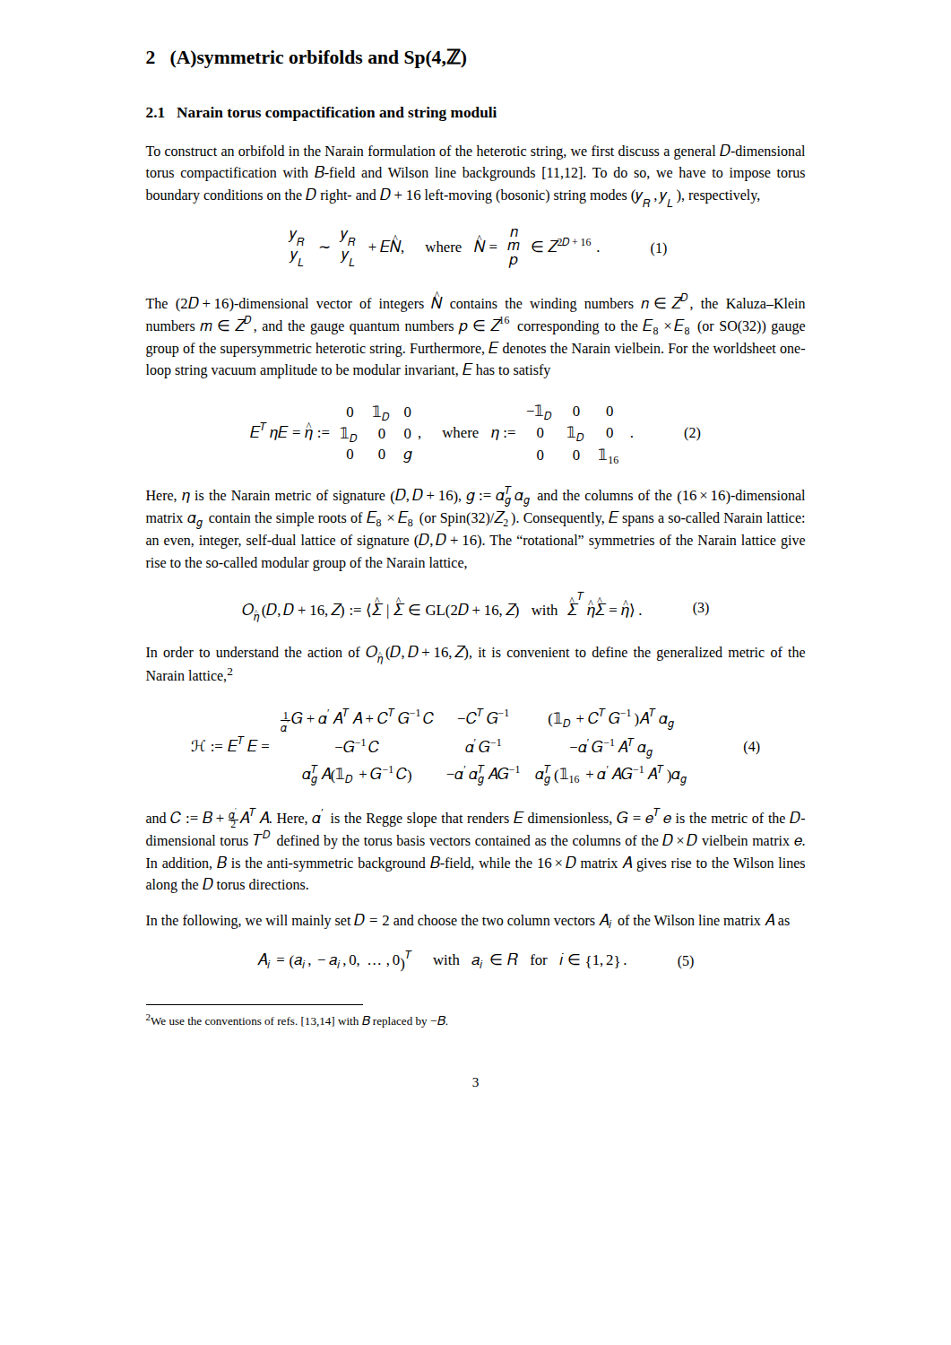2 (A)symmetric orbifolds and Sp(4,ℤ)
2.1 Narain torus compactification and string moduli
To construct an orbifold in the Narain formulation of the heterotic string, we first discuss a general D-dimensional torus compactification with B-field and Wilson line backgrounds [11,12]. To do so, we have to impose torus boundary conditions on the D right- and D+16 left-moving (bosonic) string modes (yR,yL), respectively,
yR yL ∼ yR yL + E N^ , where N^ = n m p ∈ Z2D+16 .
(1)
The (2D+16)-dimensional vector of integers N^ contains the winding numbers n∈ZD, the Kaluza–Klein numbers m∈ZD, and the gauge quantum numbers p∈Z16 corresponding to the E8×E8 (or SO(32)) gauge group of the supersymmetric heterotic string. Furthermore, E denotes the Narain vielbein. For the worldsheet one-loop string vacuum amplitude to be modular invariant, E has to satisfy
ET η E = η^ := 0𝟙D0 𝟙D00 00g , where η := −𝟙D00 0𝟙D0 00𝟙16 .
(2)
Here, η is the Narain metric of signature (D,D+16), g:=αgTαg and the columns of the (16×16)-dimensional matrix αg contain the simple roots of E8×E8 (or Spin(32)/Z2). Consequently, E spans a so-called Narain lattice: an even, integer, self-dual lattice of signature (D,D+16). The “rotational” symmetries of the Narain lattice give rise to the so-called modular group of the Narain lattice,
Oη^ (D,D+16,Z) := ⟨ Σ^ | Σ^ ∈ GL (2D+16,Z) with Σ^T η^ Σ^ = η^ ⟩ .
(3)
In order to understand the action of Oη^(D,D+16,Z), it is convenient to define the generalized metric of the Narain lattice,2
ℋ := ET E = 1α′G+α′ATA+CTG−1C −CTG−1 (𝟙D+CTG−1)ATαg −G−1C α′G−1 −α′G−1ATαg αgTA(𝟙D+G−1C) −α′αgTAG−1 αgT(𝟙16+α′AG−1AT)αg
(4)
and C:=B+α′2ATA. Here, α′ is the Regge slope that renders E dimensionless, G=eTe is the metric of the D-dimensional torus TD defined by the torus basis vectors contained as the columns of the D×D vielbein matrix e. In addition, B is the anti-symmetric background B-field, while the 16×D matrix A gives rise to the Wilson lines along the D torus directions.
In the following, we will mainly set D=2 and choose the two column vectors Ai of the Wilson line matrix A as
Ai = (ai,−ai,0,…,0)T with ai ∈ R for i ∈ {1,2} .
(5)
2We use the conventions of refs. [13,14] with B replaced by −B.
3